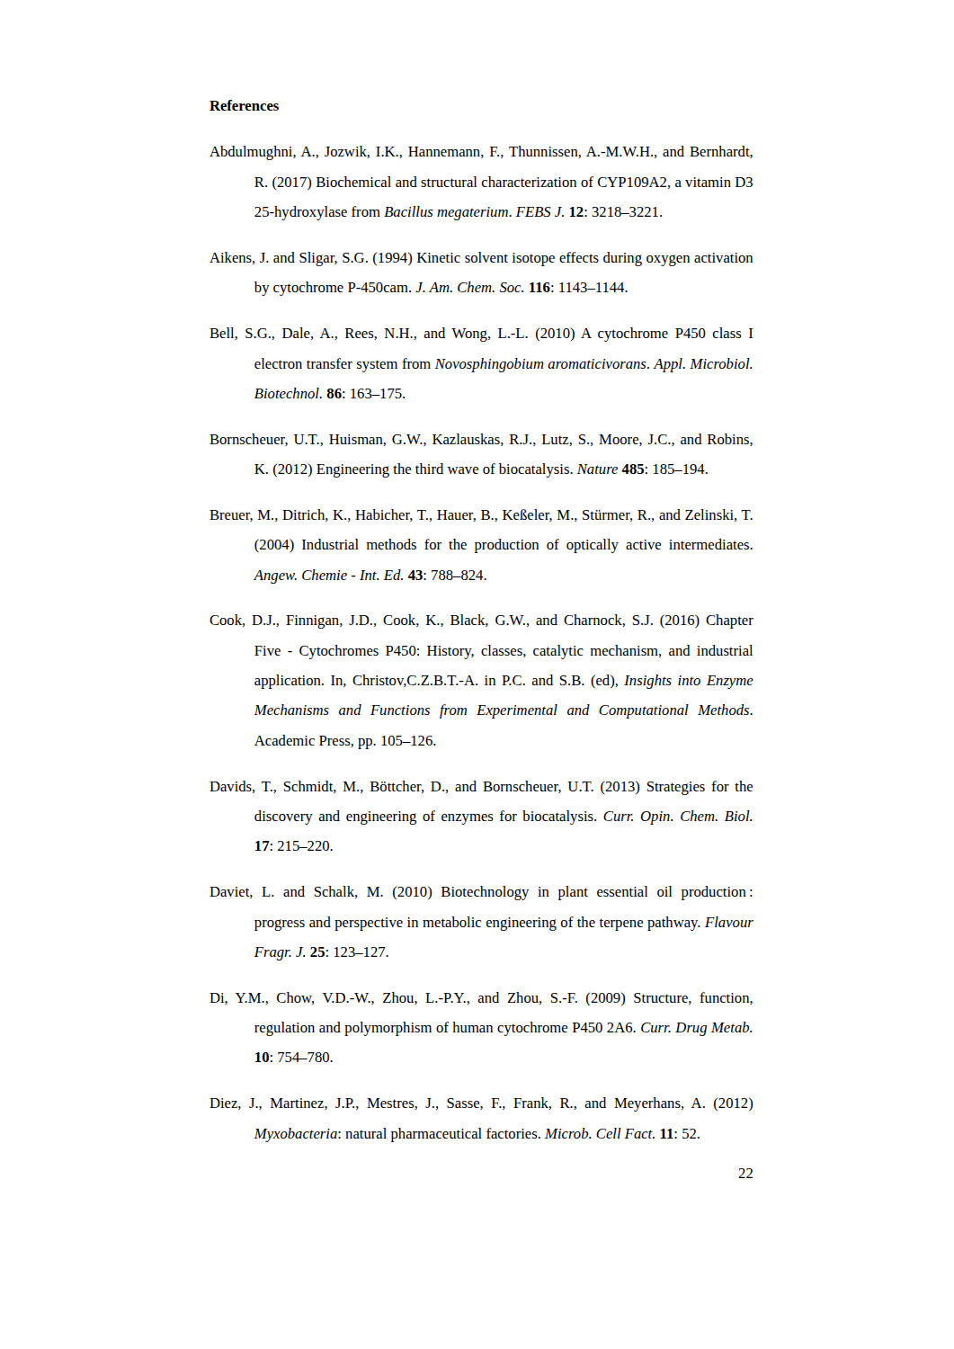References
Abdulmughni, A., Jozwik, I.K., Hannemann, F., Thunnissen, A.-M.W.H., and Bernhardt, R. (2017) Biochemical and structural characterization of CYP109A2, a vitamin D3 25-hydroxylase from Bacillus megaterium. FEBS J. 12: 3218–3221.
Aikens, J. and Sligar, S.G. (1994) Kinetic solvent isotope effects during oxygen activation by cytochrome P-450cam. J. Am. Chem. Soc. 116: 1143–1144.
Bell, S.G., Dale, A., Rees, N.H., and Wong, L.-L. (2010) A cytochrome P450 class I electron transfer system from Novosphingobium aromaticivorans. Appl. Microbiol. Biotechnol. 86: 163–175.
Bornscheuer, U.T., Huisman, G.W., Kazlauskas, R.J., Lutz, S., Moore, J.C., and Robins, K. (2012) Engineering the third wave of biocatalysis. Nature 485: 185–194.
Breuer, M., Ditrich, K., Habicher, T., Hauer, B., Keßeler, M., Stürmer, R., and Zelinski, T. (2004) Industrial methods for the production of optically active intermediates. Angew. Chemie - Int. Ed. 43: 788–824.
Cook, D.J., Finnigan, J.D., Cook, K., Black, G.W., and Charnock, S.J. (2016) Chapter Five - Cytochromes P450: History, classes, catalytic mechanism, and industrial application. In, Christov,C.Z.B.T.-A. in P.C. and S.B. (ed), Insights into Enzyme Mechanisms and Functions from Experimental and Computational Methods. Academic Press, pp. 105–126.
Davids, T., Schmidt, M., Böttcher, D., and Bornscheuer, U.T. (2013) Strategies for the discovery and engineering of enzymes for biocatalysis. Curr. Opin. Chem. Biol. 17: 215–220.
Daviet, L. and Schalk, M. (2010) Biotechnology in plant essential oil production : progress and perspective in metabolic engineering of the terpene pathway. Flavour Fragr. J. 25: 123–127.
Di, Y.M., Chow, V.D.-W., Zhou, L.-P.Y., and Zhou, S.-F. (2009) Structure, function, regulation and polymorphism of human cytochrome P450 2A6. Curr. Drug Metab. 10: 754–780.
Diez, J., Martinez, J.P., Mestres, J., Sasse, F., Frank, R., and Meyerhans, A. (2012) Myxobacteria: natural pharmaceutical factories. Microb. Cell Fact. 11: 52.
22